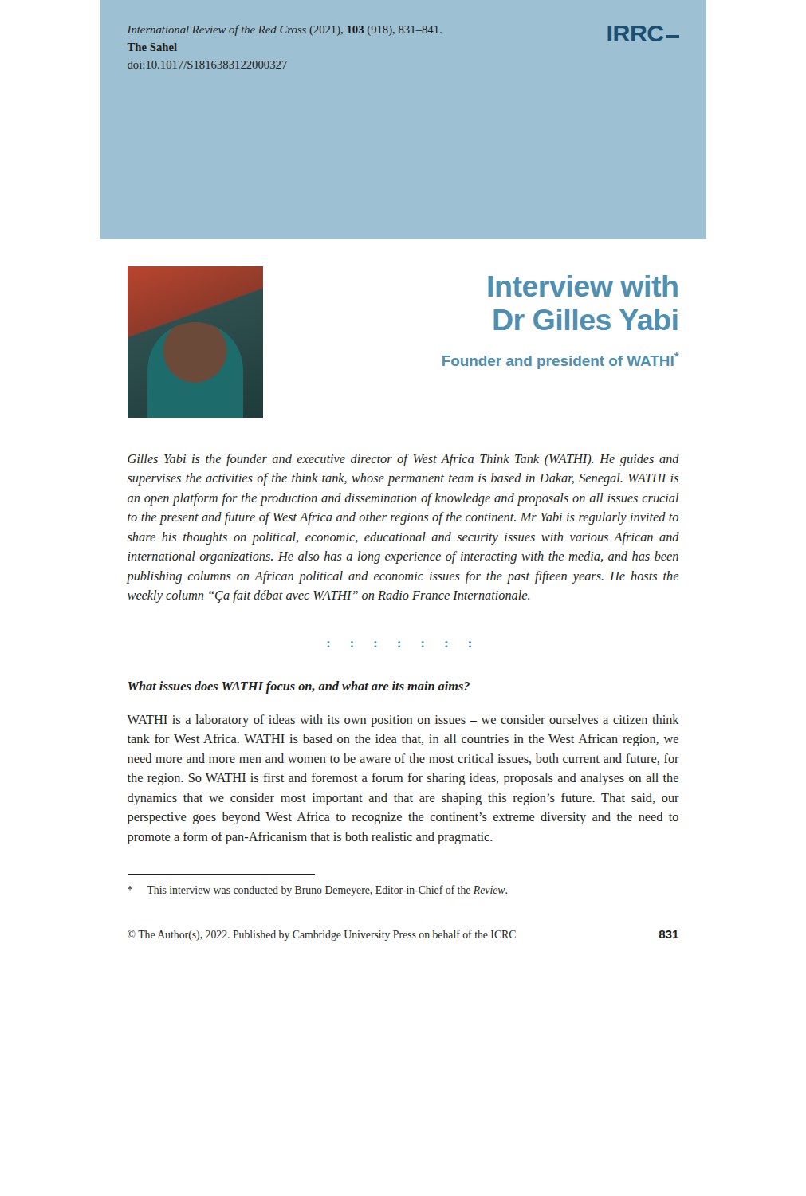IRRC
International Review of the Red Cross (2021), 103 (918), 831–841.
The Sahel
doi:10.1017/S1816383122000327
Interview with
Dr Gilles Yabi
Founder and president of WATHI*
Gilles Yabi is the founder and executive director of West Africa Think Tank (WATHI). He guides and supervises the activities of the think tank, whose permanent team is based in Dakar, Senegal. WATHI is an open platform for the production and dissemination of knowledge and proposals on all issues crucial to the present and future of West Africa and other regions of the continent. Mr Yabi is regularly invited to share his thoughts on political, economic, educational and security issues with various African and international organizations. He also has a long experience of interacting with the media, and has been publishing columns on African political and economic issues for the past fifteen years. He hosts the weekly column “Ça fait débat avec WATHI” on Radio France Internationale.
: : : : : : :
What issues does WATHI focus on, and what are its main aims?
WATHI is a laboratory of ideas with its own position on issues – we consider ourselves a citizen think tank for West Africa. WATHI is based on the idea that, in all countries in the West African region, we need more and more men and women to be aware of the most critical issues, both current and future, for the region. So WATHI is first and foremost a forum for sharing ideas, proposals and analyses on all the dynamics that we consider most important and that are shaping this region’s future. That said, our perspective goes beyond West Africa to recognize the continent’s extreme diversity and the need to promote a form of pan-Africanism that is both realistic and pragmatic.
* This interview was conducted by Bruno Demeyere, Editor-in-Chief of the Review.
© The Author(s), 2022. Published by Cambridge University Press on behalf of the ICRC 831